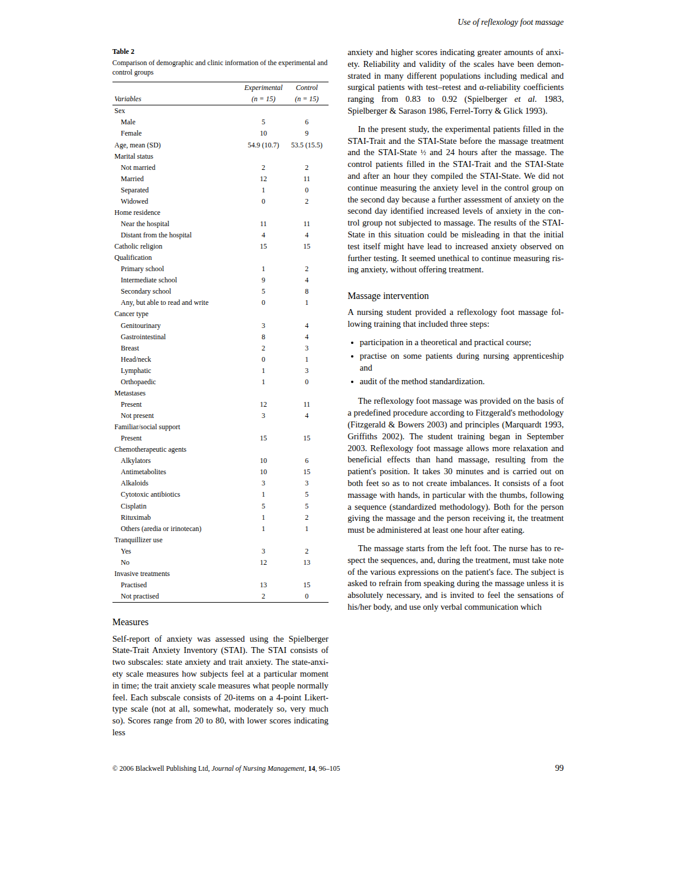Use of reflexology foot massage
Table 2 Comparison of demographic and clinic information of the experimental and control groups
| | Experimental | Control |
| --- | --- | --- |
| Variables | (n = 15) | (n = 15) |
| Sex | | |
| Male | 5 | 6 |
| Female | 10 | 9 |
| Age, mean (SD) | 54.9 (10.7) | 53.5 (15.5) |
| Marital status | | |
| Not married | 2 | 2 |
| Married | 12 | 11 |
| Separated | 1 | 0 |
| Widowed | 0 | 2 |
| Home residence | | |
| Near the hospital | 11 | 11 |
| Distant from the hospital | 4 | 4 |
| Catholic religion | 15 | 15 |
| Qualification | | |
| Primary school | 1 | 2 |
| Intermediate school | 9 | 4 |
| Secondary school | 5 | 8 |
| Any, but able to read and write | 0 | 1 |
| Cancer type | | |
| Genitourinary | 3 | 4 |
| Gastrointestinal | 8 | 4 |
| Breast | 2 | 3 |
| Head/neck | 0 | 1 |
| Lymphatic | 1 | 3 |
| Orthopaedic | 1 | 0 |
| Metastases | | |
| Present | 12 | 11 |
| Not present | 3 | 4 |
| Familiar/social support | | |
| Present | 15 | 15 |
| Chemotherapeutic agents | | |
| Alkylators | 10 | 6 |
| Antimetabolites | 10 | 15 |
| Alkaloids | 3 | 3 |
| Cytotoxic antibiotics | 1 | 5 |
| Cisplatin | 5 | 5 |
| Rituximab | 1 | 2 |
| Others (aredia or irinotecan) | 1 | 1 |
| Tranquillizer use | | |
| Yes | 3 | 2 |
| No | 12 | 13 |
| Invasive treatments | | |
| Practised | 13 | 15 |
| Not practised | 2 | 0 |
Measures
Self-report of anxiety was assessed using the Spielberger State-Trait Anxiety Inventory (STAI). The STAI consists of two subscales: state anxiety and trait anxiety. The state-anxiety scale measures how subjects feel at a particular moment in time; the trait anxiety scale measures what people normally feel. Each subscale consists of 20-items on a 4-point Likert-type scale (not at all, somewhat, moderately so, very much so). Scores range from 20 to 80, with lower scores indicating less
anxiety and higher scores indicating greater amounts of anxiety. Reliability and validity of the scales have been demonstrated in many different populations including medical and surgical patients with test–retest and α-reliability coefficients ranging from 0.83 to 0.92 (Spielberger et al. 1983, Spielberger & Sarason 1986, Ferrel-Torry & Glick 1993).
In the present study, the experimental patients filled in the STAI-Trait and the STAI-State before the massage treatment and the STAI-State ½ and 24 hours after the massage. The control patients filled in the STAI-Trait and the STAI-State and after an hour they compiled the STAI-State. We did not continue measuring the anxiety level in the control group on the second day because a further assessment of anxiety on the second day identified increased levels of anxiety in the control group not subjected to massage. The results of the STAI-State in this situation could be misleading in that the initial test itself might have lead to increased anxiety observed on further testing. It seemed unethical to continue measuring rising anxiety, without offering treatment.
Massage intervention
A nursing student provided a reflexology foot massage following training that included three steps:
participation in a theoretical and practical course;
practise on some patients during nursing apprenticeship and
audit of the method standardization.
The reflexology foot massage was provided on the basis of a predefined procedure according to Fitzgerald's methodology (Fitzgerald & Bowers 2003) and principles (Marquardt 1993, Griffiths 2002). The student training began in September 2003. Reflexology foot massage allows more relaxation and beneficial effects than hand massage, resulting from the patient's position. It takes 30 minutes and is carried out on both feet so as to not create imbalances. It consists of a foot massage with hands, in particular with the thumbs, following a sequence (standardized methodology). Both for the person giving the massage and the person receiving it, the treatment must be administered at least one hour after eating.
The massage starts from the left foot. The nurse has to respect the sequences, and, during the treatment, must take note of the various expressions on the patient's face. The subject is asked to refrain from speaking during the massage unless it is absolutely necessary, and is invited to feel the sensations of his/her body, and use only verbal communication which
© 2006 Blackwell Publishing Ltd, Journal of Nursing Management, 14, 96–105
99